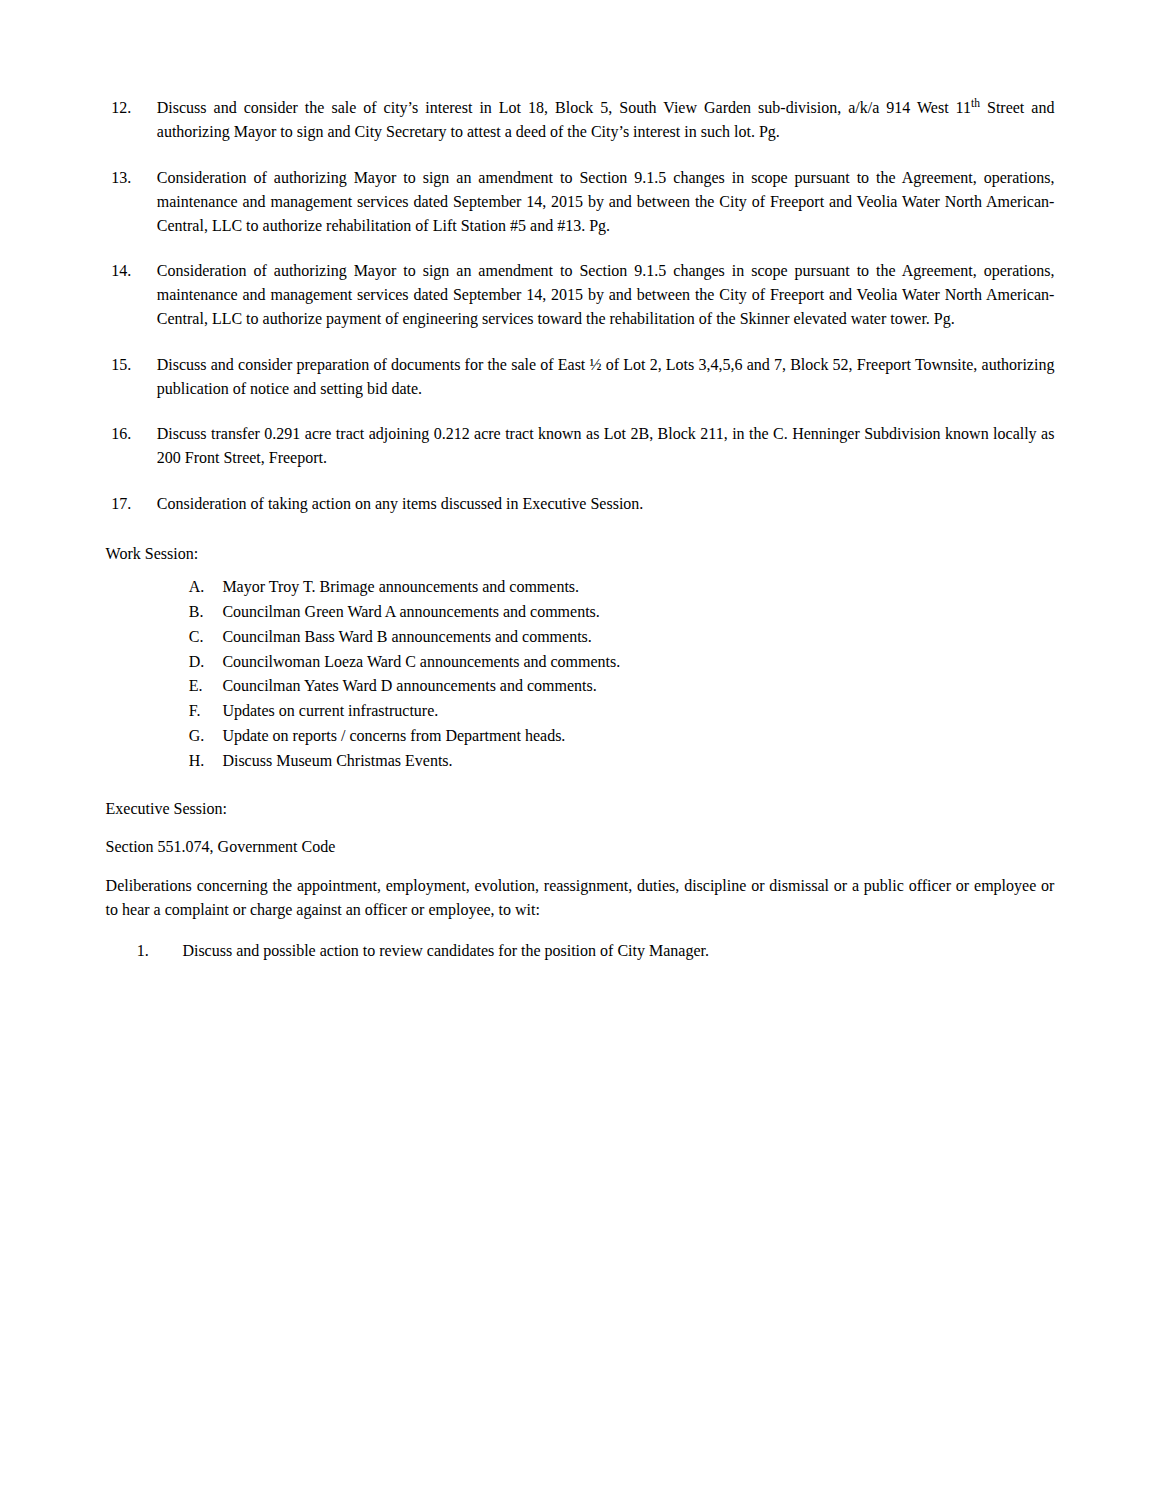12. Discuss and consider the sale of city’s interest in Lot 18, Block 5, South View Garden sub-division, a/k/a 914 West 11th Street and authorizing Mayor to sign and City Secretary to attest a deed of the City’s interest in such lot. Pg.
13. Consideration of authorizing Mayor to sign an amendment to Section 9.1.5 changes in scope pursuant to the Agreement, operations, maintenance and management services dated September 14, 2015 by and between the City of Freeport and Veolia Water North American-Central, LLC to authorize rehabilitation of Lift Station #5 and #13. Pg.
14. Consideration of authorizing Mayor to sign an amendment to Section 9.1.5 changes in scope pursuant to the Agreement, operations, maintenance and management services dated September 14, 2015 by and between the City of Freeport and Veolia Water North American-Central, LLC to authorize payment of engineering services toward the rehabilitation of the Skinner elevated water tower. Pg.
15. Discuss and consider preparation of documents for the sale of East ½ of Lot 2, Lots 3,4,5,6 and 7, Block 52, Freeport Townsite, authorizing publication of notice and setting bid date.
16. Discuss transfer 0.291 acre tract adjoining 0.212 acre tract known as Lot 2B, Block 211, in the C. Henninger Subdivision known locally as 200 Front Street, Freeport.
17. Consideration of taking action on any items discussed in Executive Session.
Work Session:
A. Mayor Troy T. Brimage announcements and comments.
B. Councilman Green Ward A announcements and comments.
C. Councilman Bass Ward B announcements and comments.
D. Councilwoman Loeza Ward C announcements and comments.
E. Councilman Yates Ward D announcements and comments.
F. Updates on current infrastructure.
G. Update on reports / concerns from Department heads.
H. Discuss Museum Christmas Events.
Executive Session:
Section 551.074, Government Code
Deliberations concerning the appointment, employment, evolution, reassignment, duties, discipline or dismissal or a public officer or employee or to hear a complaint or charge against an officer or employee, to wit:
1. Discuss and possible action to review candidates for the position of City Manager.